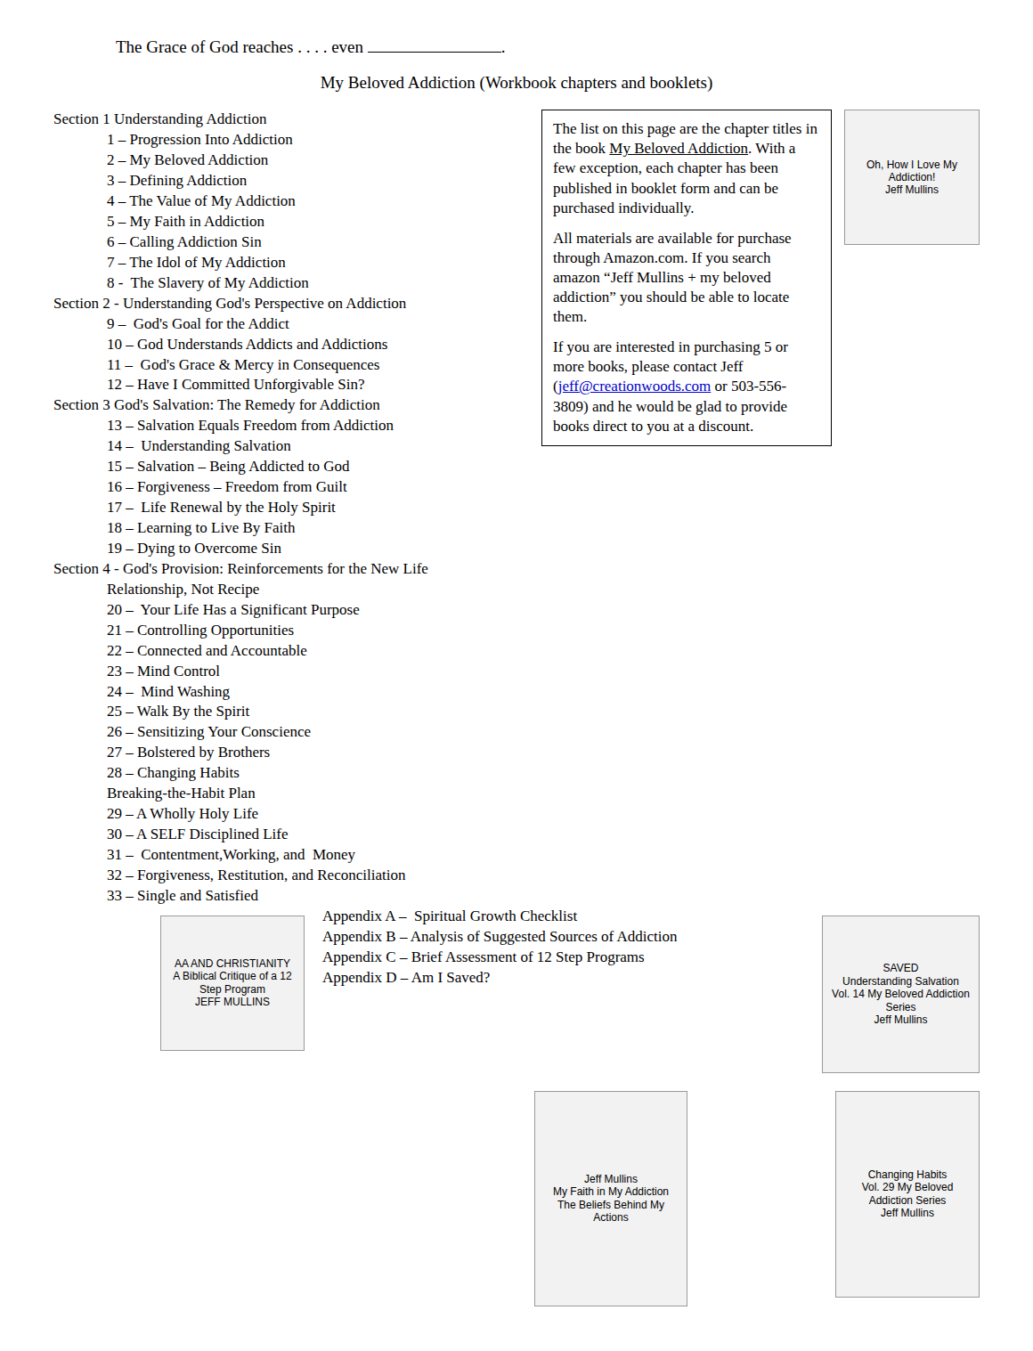The Grace of God reaches . . . . even .
My Beloved Addiction (Workbook chapters and booklets)
Oh, How I Love My Addiction!
Jeff Mullins
The list on this page are the chapter titles in the book My Beloved Addiction. With a few exception, each chapter has been published in booklet form and can be purchased individually.
All materials are available for purchase through Amazon.com. If you search amazon “Jeff Mullins + my beloved addiction” you should be able to locate them.
If you are interested in purchasing 5 or more books, please contact Jeff (jeff@creationwoods.com or 503-556-3809) and he would be glad to provide books direct to you at a discount.
Section 1 Understanding Addiction
1 – Progression Into Addiction
2 – My Beloved Addiction
3 – Defining Addiction
4 – The Value of My Addiction
5 – My Faith in Addiction
6 – Calling Addiction Sin
7 – The Idol of My Addiction
8 - The Slavery of My Addiction
Section 2 - Understanding God's Perspective on Addiction
9 – God's Goal for the Addict
10 – God Understands Addicts and Addictions
11 – God's Grace & Mercy in Consequences
12 – Have I Committed Unforgivable Sin?
Section 3 God's Salvation: The Remedy for Addiction
13 – Salvation Equals Freedom from Addiction
14 – Understanding Salvation
15 – Salvation – Being Addicted to God
16 – Forgiveness – Freedom from Guilt
17 – Life Renewal by the Holy Spirit
18 – Learning to Live By Faith
19 – Dying to Overcome Sin
Section 4 - God's Provision: Reinforcements for the New Life
Relationship, Not Recipe
20 – Your Life Has a Significant Purpose
21 – Controlling Opportunities
22 – Connected and Accountable
23 – Mind Control
24 – Mind Washing
25 – Walk By the Spirit
26 – Sensitizing Your Conscience
27 – Bolstered by Brothers
28 – Changing Habits
Breaking-the-Habit Plan
29 – A Wholly Holy Life
30 – A SELF Disciplined Life
31 – Contentment,Working, and Money
32 – Forgiveness, Restitution, and Reconciliation
33 – Single and Satisfied
SAVED
Understanding Salvation
Vol. 14 My Beloved Addiction Series
Jeff Mullins
AA AND CHRISTIANITY
A Biblical Critique of a 12 Step Program
JEFF MULLINS
Changing Habits
Vol. 29 My Beloved Addiction Series
Jeff Mullins
Appendix A – Spiritual Growth Checklist
Appendix B – Analysis of Suggested Sources of Addiction
Appendix C – Brief Assessment of 12 Step Programs
Appendix D – Am I Saved?
Jeff Mullins
My Faith in My Addiction
The Beliefs Behind My Actions